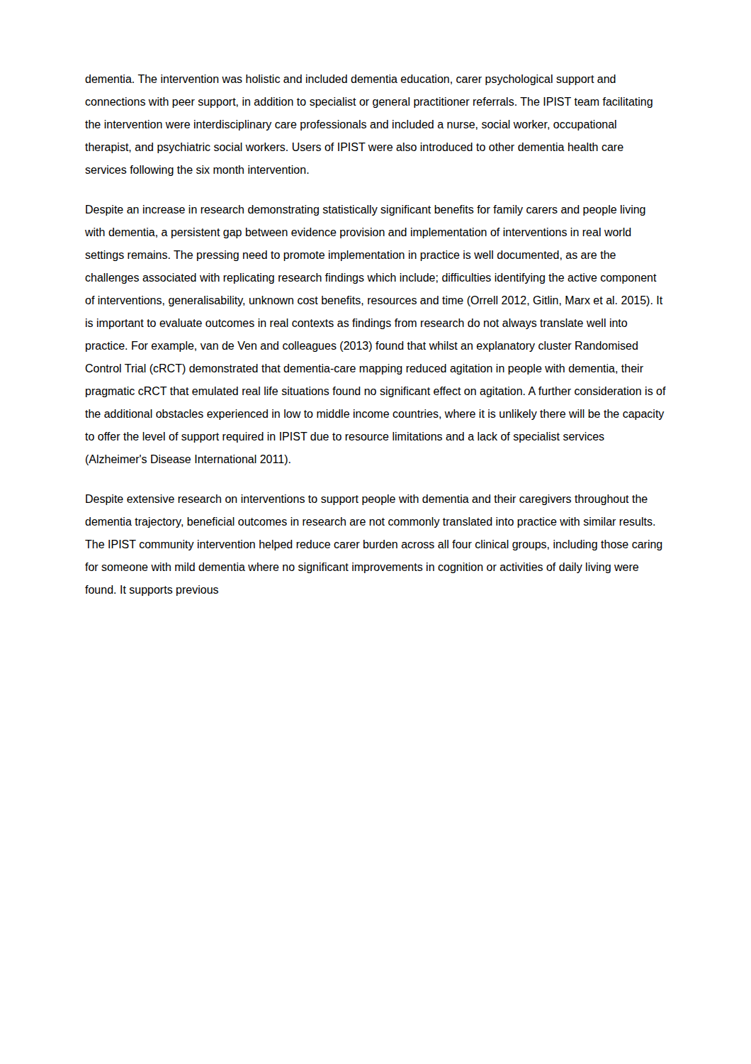dementia. The intervention was holistic and included dementia education, carer psychological support and connections with peer support, in addition to specialist or general practitioner referrals. The IPIST team facilitating the intervention were interdisciplinary care professionals and included a nurse, social worker, occupational therapist, and psychiatric social workers. Users of IPIST were also introduced to other dementia health care services following the six month intervention.
Despite an increase in research demonstrating statistically significant benefits for family carers and people living with dementia, a persistent gap between evidence provision and implementation of interventions in real world settings remains. The pressing need to promote implementation in practice is well documented, as are the challenges associated with replicating research findings which include; difficulties identifying the active component of interventions, generalisability, unknown cost benefits, resources and time (Orrell 2012, Gitlin, Marx et al. 2015). It is important to evaluate outcomes in real contexts as findings from research do not always translate well into practice. For example, van de Ven and colleagues (2013) found that whilst an explanatory cluster Randomised Control Trial (cRCT) demonstrated that dementia-care mapping reduced agitation in people with dementia, their pragmatic cRCT that emulated real life situations found no significant effect on agitation. A further consideration is of the additional obstacles experienced in low to middle income countries, where it is unlikely there will be the capacity to offer the level of support required in IPIST due to resource limitations and a lack of specialist services (Alzheimer's Disease International 2011).
Despite extensive research on interventions to support people with dementia and their caregivers throughout the dementia trajectory, beneficial outcomes in research are not commonly translated into practice with similar results. The IPIST community intervention helped reduce carer burden across all four clinical groups, including those caring for someone with mild dementia where no significant improvements in cognition or activities of daily living were found. It supports previous